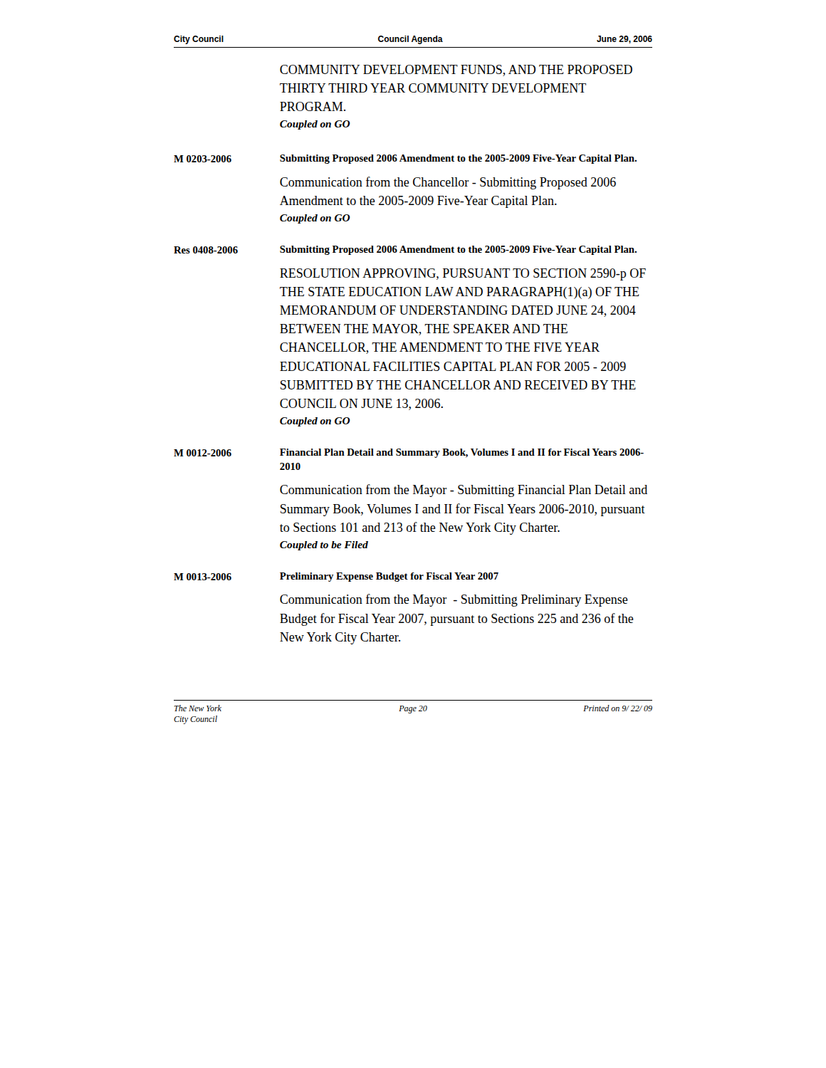City Council
Council Agenda
June 29, 2006
COMMUNITY DEVELOPMENT FUNDS, AND THE PROPOSED THIRTY THIRD YEAR COMMUNITY DEVELOPMENT PROGRAM.
Coupled on GO
M 0203-2006
Submitting Proposed 2006 Amendment to the 2005-2009 Five-Year Capital Plan.
Communication from the Chancellor - Submitting Proposed 2006 Amendment to the 2005-2009 Five-Year Capital Plan.
Coupled on GO
Res 0408-2006
Submitting Proposed 2006 Amendment to the 2005-2009 Five-Year Capital Plan.
RESOLUTION APPROVING, PURSUANT TO SECTION 2590-p OF THE STATE EDUCATION LAW AND PARAGRAPH(1)(a) OF THE MEMORANDUM OF UNDERSTANDING DATED JUNE 24, 2004 BETWEEN THE MAYOR, THE SPEAKER AND THE CHANCELLOR, THE AMENDMENT TO THE FIVE YEAR EDUCATIONAL FACILITIES CAPITAL PLAN FOR 2005 - 2009 SUBMITTED BY THE CHANCELLOR AND RECEIVED BY THE COUNCIL ON JUNE 13, 2006.
Coupled on GO
M 0012-2006
Financial Plan Detail and Summary Book, Volumes I and II for Fiscal Years 2006-2010
Communication from the Mayor - Submitting Financial Plan Detail and Summary Book, Volumes I and II for Fiscal Years 2006-2010, pursuant to Sections 101 and 213 of the New York City Charter.
Coupled to be Filed
M 0013-2006
Preliminary Expense Budget for Fiscal Year 2007
Communication from the Mayor - Submitting Preliminary Expense Budget for Fiscal Year 2007, pursuant to Sections 225 and 236 of the New York City Charter.
The New York
City Council
Page 20
Printed on 9/ 22/ 09